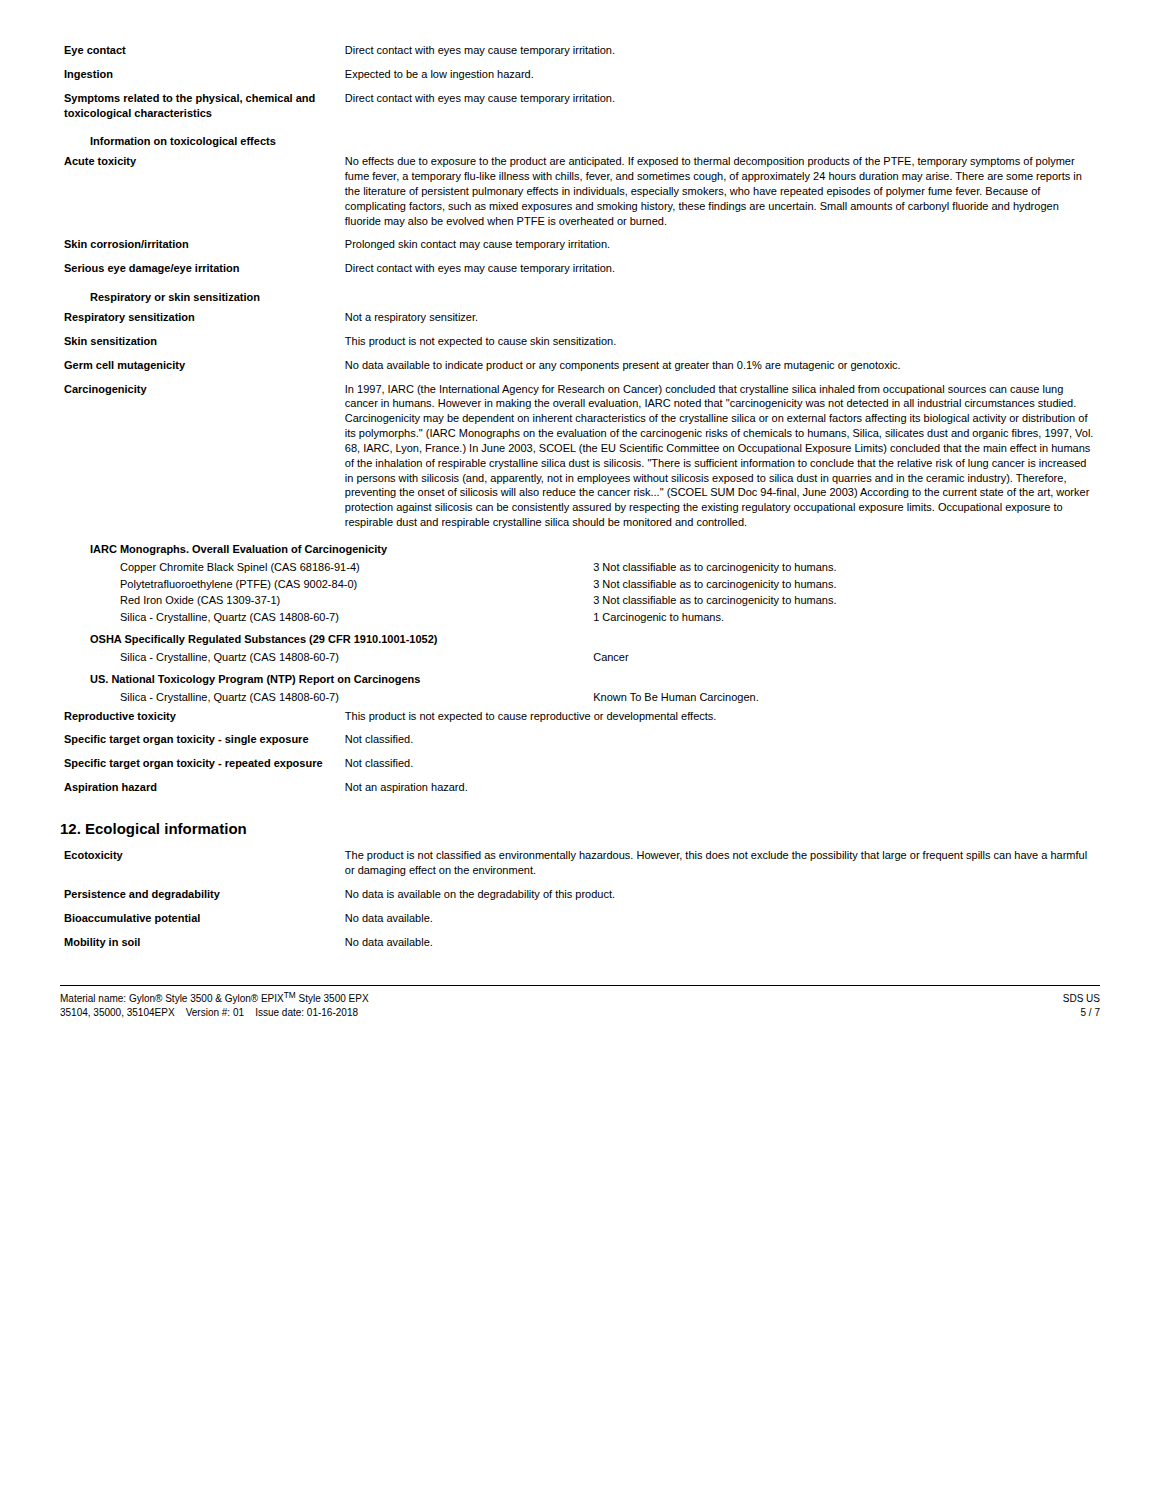| Eye contact | Direct contact with eyes may cause temporary irritation. |
| Ingestion | Expected to be a low ingestion hazard. |
| Symptoms related to the physical, chemical and toxicological characteristics | Direct contact with eyes may cause temporary irritation. |
Information on toxicological effects
| Acute toxicity | No effects due to exposure to the product are anticipated. If exposed to thermal decomposition products of the PTFE, temporary symptoms of polymer fume fever, a temporary flu-like illness with chills, fever, and sometimes cough, of approximately 24 hours duration may arise. There are some reports in the literature of persistent pulmonary effects in individuals, especially smokers, who have repeated episodes of polymer fume fever. Because of complicating factors, such as mixed exposures and smoking history, these findings are uncertain. Small amounts of carbonyl fluoride and hydrogen fluoride may also be evolved when PTFE is overheated or burned. |
| Skin corrosion/irritation | Prolonged skin contact may cause temporary irritation. |
| Serious eye damage/eye irritation | Direct contact with eyes may cause temporary irritation. |
Respiratory or skin sensitization
| Respiratory sensitization | Not a respiratory sensitizer. |
| Skin sensitization | This product is not expected to cause skin sensitization. |
| Germ cell mutagenicity | No data available to indicate product or any components present at greater than 0.1% are mutagenic or genotoxic. |
| Carcinogenicity | In 1997, IARC (the International Agency for Research on Cancer) concluded that crystalline silica inhaled from occupational sources can cause lung cancer in humans. However in making the overall evaluation, IARC noted that "carcinogenicity was not detected in all industrial circumstances studied. Carcinogenicity may be dependent on inherent characteristics of the crystalline silica or on external factors affecting its biological activity or distribution of its polymorphs." (IARC Monographs on the evaluation of the carcinogenic risks of chemicals to humans, Silica, silicates dust and organic fibres, 1997, Vol. 68, IARC, Lyon, France.) In June 2003, SCOEL (the EU Scientific Committee on Occupational Exposure Limits) concluded that the main effect in humans of the inhalation of respirable crystalline silica dust is silicosis. "There is sufficient information to conclude that the relative risk of lung cancer is increased in persons with silicosis (and, apparently, not in employees without silicosis exposed to silica dust in quarries and in the ceramic industry). Therefore, preventing the onset of silicosis will also reduce the cancer risk..." (SCOEL SUM Doc 94-final, June 2003) According to the current state of the art, worker protection against silicosis can be consistently assured by respecting the existing regulatory occupational exposure limits. Occupational exposure to respirable dust and respirable crystalline silica should be monitored and controlled. |
IARC Monographs. Overall Evaluation of Carcinogenicity
| Copper Chromite Black Spinel (CAS 68186-91-4) | 3 Not classifiable as to carcinogenicity to humans. |
| Polytetrafluoroethylene (PTFE) (CAS 9002-84-0) | 3 Not classifiable as to carcinogenicity to humans. |
| Red Iron Oxide (CAS 1309-37-1) | 3 Not classifiable as to carcinogenicity to humans. |
| Silica - Crystalline, Quartz (CAS 14808-60-7) | 1 Carcinogenic to humans. |
OSHA Specifically Regulated Substances (29 CFR 1910.1001-1052)
| Silica - Crystalline, Quartz (CAS 14808-60-7) | Cancer |
US. National Toxicology Program (NTP) Report on Carcinogens
| Silica - Crystalline, Quartz (CAS 14808-60-7) | Known To Be Human Carcinogen. |
| Reproductive toxicity | This product is not expected to cause reproductive or developmental effects. |
| Specific target organ toxicity - single exposure | Not classified. |
| Specific target organ toxicity - repeated exposure | Not classified. |
| Aspiration hazard | Not an aspiration hazard. |
12. Ecological information
| Ecotoxicity | The product is not classified as environmentally hazardous. However, this does not exclude the possibility that large or frequent spills can have a harmful or damaging effect on the environment. |
| Persistence and degradability | No data is available on the degradability of this product. |
| Bioaccumulative potential | No data available. |
| Mobility in soil | No data available. |
| Material name: Gylon® Style 3500 & Gylon® EPIX TM Style 3500 EPX | SDS US |
| 35104, 35000, 35104EPX Version #: 01 Issue date: 01-16-2018 | 5 / 7 |